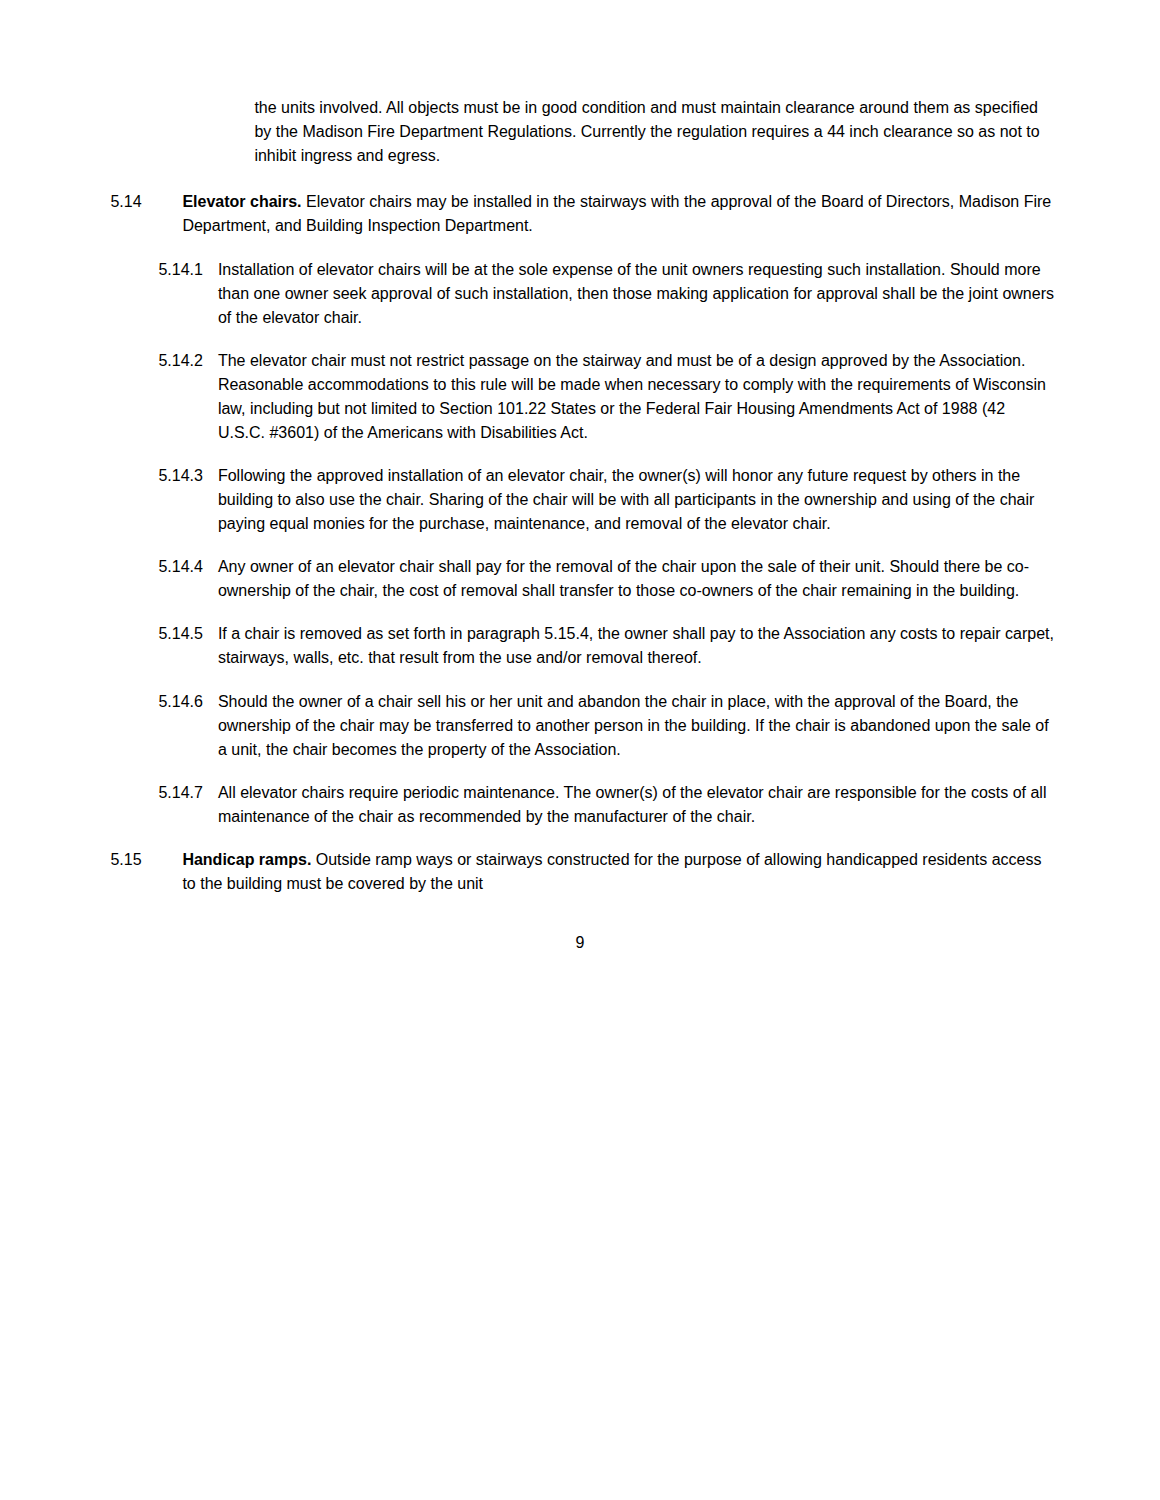the units involved. All objects must be in good condition and must maintain clearance around them as specified by the Madison Fire Department Regulations. Currently the regulation requires a 44 inch clearance so as not to inhibit ingress and egress.
5.14
Elevator chairs. Elevator chairs may be installed in the stairways with the approval of the Board of Directors, Madison Fire Department, and Building Inspection Department.
5.14.1
Installation of elevator chairs will be at the sole expense of the unit owners requesting such installation. Should more than one owner seek approval of such installation, then those making application for approval shall be the joint owners of the elevator chair.
5.14.2
The elevator chair must not restrict passage on the stairway and must be of a design approved by the Association. Reasonable accommodations to this rule will be made when necessary to comply with the requirements of Wisconsin law, including but not limited to Section 101.22 States or the Federal Fair Housing Amendments Act of 1988 (42 U.S.C. #3601) of the Americans with Disabilities Act.
5.14.3
Following the approved installation of an elevator chair, the owner(s) will honor any future request by others in the building to also use the chair. Sharing of the chair will be with all participants in the ownership and using of the chair paying equal monies for the purchase, maintenance, and removal of the elevator chair.
5.14.4
Any owner of an elevator chair shall pay for the removal of the chair upon the sale of their unit. Should there be co-ownership of the chair, the cost of removal shall transfer to those co-owners of the chair remaining in the building.
5.14.5
If a chair is removed as set forth in paragraph 5.15.4, the owner shall pay to the Association any costs to repair carpet, stairways, walls, etc. that result from the use and/or removal thereof.
5.14.6
Should the owner of a chair sell his or her unit and abandon the chair in place, with the approval of the Board, the ownership of the chair may be transferred to another person in the building. If the chair is abandoned upon the sale of a unit, the chair becomes the property of the Association.
5.14.7
All elevator chairs require periodic maintenance. The owner(s) of the elevator chair are responsible for the costs of all maintenance of the chair as recommended by the manufacturer of the chair.
5.15
Handicap ramps. Outside ramp ways or stairways constructed for the purpose of allowing handicapped residents access to the building must be covered by the unit
9